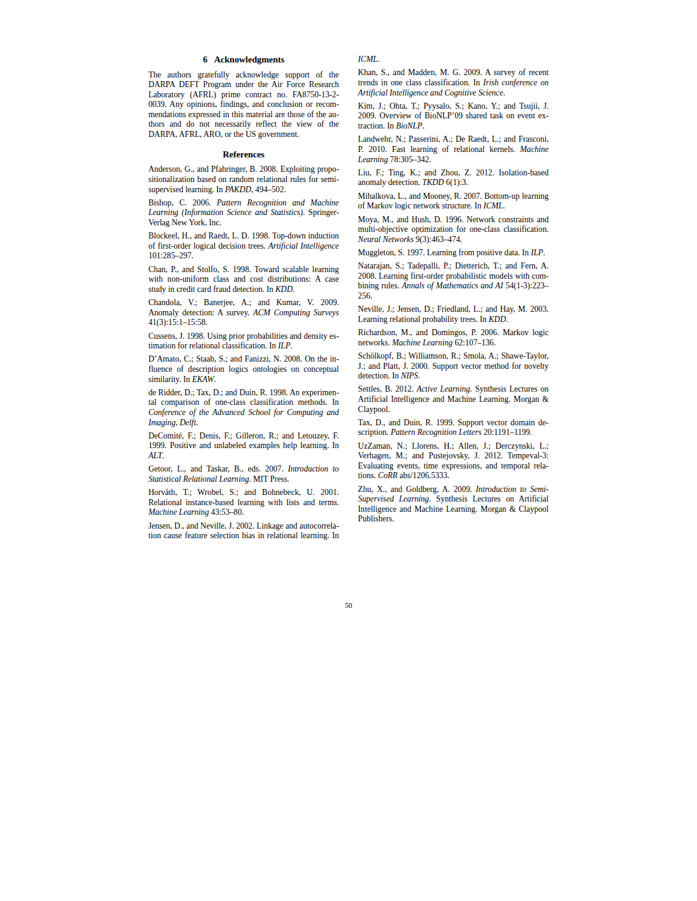6 Acknowledgments
The authors gratefully acknowledge support of the DARPA DEFT Program under the Air Force Research Laboratory (AFRL) prime contract no. FA8750-13-2-0039. Any opinions, findings, and conclusion or recommendations expressed in this material are those of the authors and do not necessarily reflect the view of the DARPA, AFRL, ARO, or the US government.
References
Anderson, G., and Pfahringer, B. 2008. Exploiting propositionalization based on random relational rules for semi-supervised learning. In PAKDD, 494–502.
Bishop, C. 2006. Pattern Recognition and Machine Learning (Information Science and Statistics). Springer-Verlag New York, Inc.
Blockeel, H., and Raedt, L. D. 1998. Top-down induction of first-order logical decision trees. Artificial Intelligence 101:285–297.
Chan, P., and Stolfo, S. 1998. Toward scalable learning with non-uniform class and cost distributions: A case study in credit card fraud detection. In KDD.
Chandola, V.; Banerjee, A.; and Kumar, V. 2009. Anomaly detection: A survey. ACM Computing Surveys 41(3):15:1–15:58.
Cussens, J. 1998. Using prior probabilities and density estimation for relational classification. In ILP.
D’Amato, C.; Staab, S.; and Fanizzi, N. 2008. On the influence of description logics ontologies on conceptual similarity. In EKAW.
de Ridder, D.; Tax, D.; and Duin, R. 1998. An experimental comparison of one-class classification methods. In Conference of the Advanced School for Computing and Imaging, Delft.
DeComité, F.; Denis, F.; Gilleron, R.; and Letouzey, F. 1999. Positive and unlabeled examples help learning. In ALT.
Getoor, L., and Taskar, B., eds. 2007. Introduction to Statistical Relational Learning. MIT Press.
Horváth, T.; Wrobel, S.; and Bohnebeck, U. 2001. Relational instance-based learning with lists and terms. Machine Learning 43:53–80.
Jensen, D., and Neville, J. 2002. Linkage and autocorrelation cause feature selection bias in relational learning. In ICML.
Khan, S., and Madden, M. G. 2009. A survey of recent trends in one class classification. In Irish conference on Artificial Intelligence and Cognitive Science.
Kim, J.; Ohta, T.; Pyysalo, S.; Kano, Y.; and Tsujii, J. 2009. Overview of BioNLP’09 shared task on event extraction. In BioNLP.
Landwehr, N.; Passerini, A.; De Raedt, L.; and Frasconi, P. 2010. Fast learning of relational kernels. Machine Learning 78:305–342.
Liu, F.; Ting, K.; and Zhou, Z. 2012. Isolation-based anomaly detection. TKDD 6(1):3.
Mihalkova, L., and Mooney, R. 2007. Bottom-up learning of Markov logic network structure. In ICML.
Moya, M., and Hush, D. 1996. Network constraints and multi-objective optimization for one-class classification. Neural Networks 9(3):463–474.
Muggleton, S. 1997. Learning from positive data. In ILP.
Natarajan, S.; Tadepalli, P.; Dietterich, T.; and Fern, A. 2008. Learning first-order probabilistic models with combining rules. Annals of Mathematics and AI 54(1-3):223–256.
Neville, J.; Jensen, D.; Friedland, L.; and Hay, M. 2003. Learning relational probability trees. In KDD.
Richardson, M., and Domingos, P. 2006. Markov logic networks. Machine Learning 62:107–136.
Schölkopf, B.; Williamson, R.; Smola, A.; Shawe-Taylor, J.; and Platt, J. 2000. Support vector method for novelty detection. In NIPS.
Settles, B. 2012. Active Learning. Synthesis Lectures on Artificial Intelligence and Machine Learning. Morgan & Claypool.
Tax, D., and Duin, R. 1999. Support vector domain description. Pattern Recognition Letters 20:1191–1199.
UzZaman, N.; Llorens, H.; Allen, J.; Derczynski, L.; Verhagen, M.; and Pustejovsky, J. 2012. Tempeval-3: Evaluating events, time expressions, and temporal relations. CoRR abs/1206.5333.
Zhu, X., and Goldberg, A. 2009. Introduction to Semi-Supervised Learning. Synthesis Lectures on Artificial Intelligence and Machine Learning. Morgan & Claypool Publishers.
50